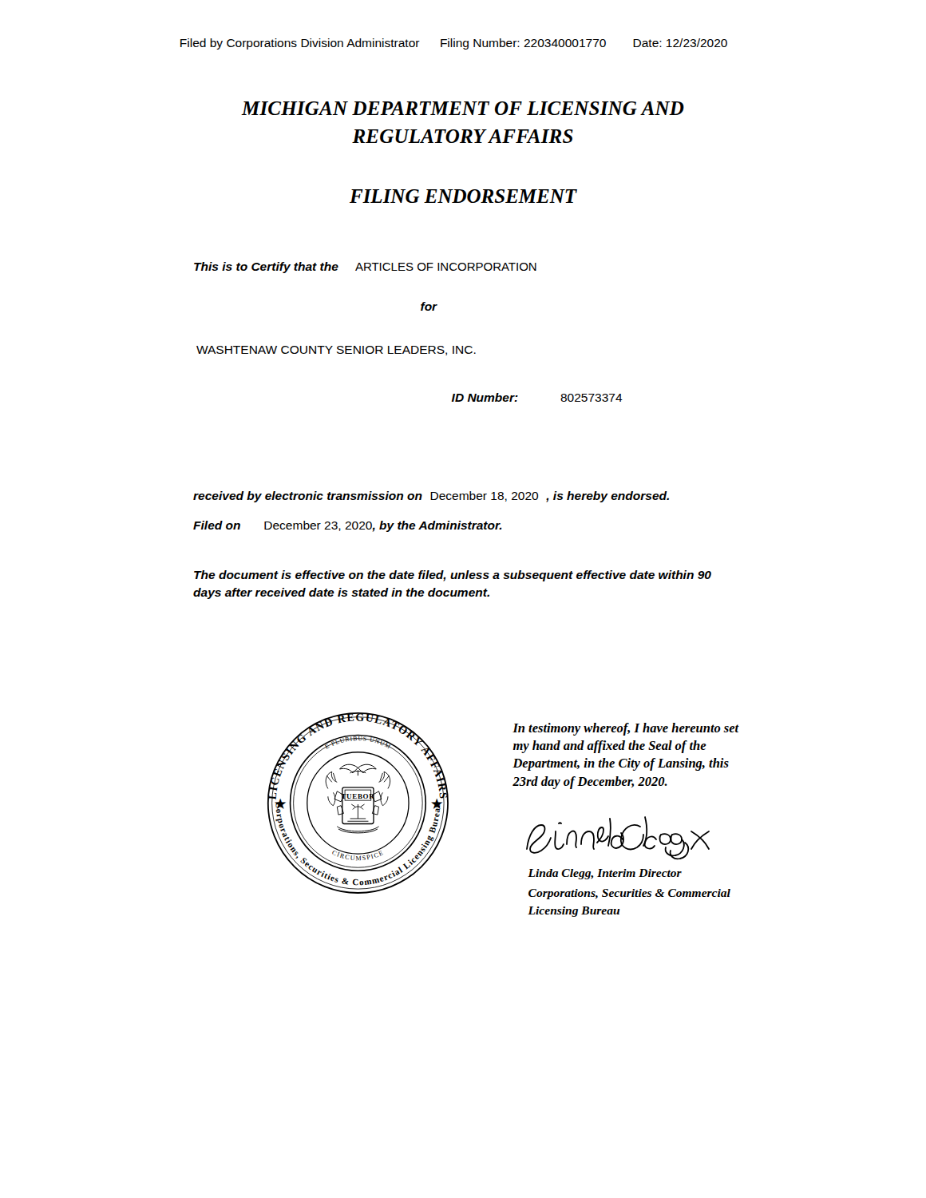Filed by Corporations Division Administrator Filing Number: 220340001770 Date: 12/23/2020
MICHIGAN DEPARTMENT OF LICENSING AND REGULATORY AFFAIRS
FILING ENDORSEMENT
This is to Certify that the ARTICLES OF INCORPORATION
for
WASHTENAW COUNTY SENIOR LEADERS, INC.
ID Number: 802573374
received by electronic transmission on December 18, 2020, is hereby endorsed.
Filed on December 23, 2020, by the Administrator.
The document is effective on the date filed, unless a subsequent effective date within 90 days after received date is stated in the document.
LICENSING AND REGULATORY AFFAIRS Corporations, Securities & Commercial Licensing Bureau E PLURIBUS UNUM CIRCUMSPICE ★ ★ TUEBOR
In testimony whereof, I have hereunto set my hand and affixed the Seal of the Department, in the City of Lansing, this 23rd day of December, 2020.
Linda Clegg, Interim Director
Corporations, Securities & Commercial Licensing Bureau